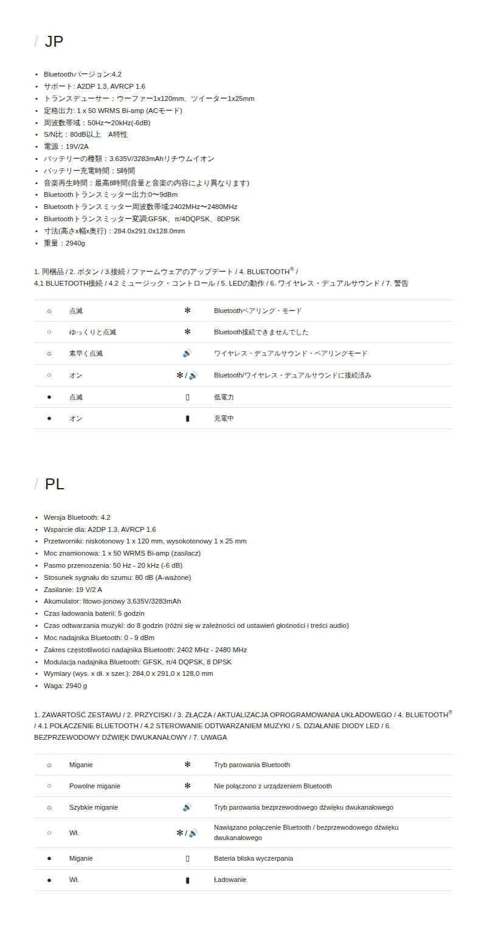/JP
Bluetoothバージョン:4.2
サポート: A2DP 1.3, AVRCP 1.6
トランスデューサー：ウーファー1x120mm、ツイーター1x25mm
定格出力: 1 x 50 WRMS Bi-amp (ACモード)
周波数帯域：50Hz〜20kHz(-6dB)
S/N比：80dB以上　A特性
電源：19V/2A
バッテリーの種類：3.635V/3283mAhリチウムイオン
バッテリー充電時間：5時間
音楽再生時間：最高8時間(音量と音楽の内容により異なります)
Bluetoothトランスミッター出力:0〜9dBm
Bluetoothトランスミッター周波数帯域:2402MHz〜2480MHz
Bluetoothトランスミッター変調:GFSK、π/4DQPSK、8DPSK
寸法(高さx幅x奥行)：284.0x291.0x128.0mm
重量：2940g
1. 同梱品 / 2. ボタン / 3.接続 / ファームウェアのアップデート / 4. BLUETOOTH® /
4.1 BLUETOOTH接続 / 4.2 ミュージック・コントロール / 5. LEDの動作 / 6. ワイヤレス・デュアルサウンド / 7. 警告
| ☼ | 点滅 | ✻ | Bluetoothペアリング・モード |
| ○ | ゆっくりと点滅 | ✻ | Bluetooth接続できませんでした |
| ☼ | 素早く点滅 | 🔊 | ワイヤレス・デュアルサウンド・ペアリングモード |
| ○ | オン | ✻ / 🔊 | Bluetooth/ワイヤレス・デュアルサウンドに接続済み |
| ● | 点滅 | ▯ | 低電力 |
| ● | オン | ▮ | 充電中 |
/PL
Wersja Bluetooth: 4.2
Wsparcie dla: A2DP 1.3, AVRCP 1.6
Przetworniki: niskotonowy 1 x 120 mm, wysokotonowy 1 x 25 mm
Moc znamionowa: 1 x 50 WRMS Bi-amp (zasilacz)
Pasmo przenoszenia: 50 Hz - 20 kHz (-6 dB)
Stosunek sygnału do szumu: 80 dB (A-ważone)
Zasilanie: 19 V/2 A
Akumulator: litowo-jonowy 3,635V/3283mAh
Czas ładowania baterii: 5 godzin
Czas odtwarzania muzyki: do 8 godzin (różni się w zależności od ustawień głośności i treści audio)
Moc nadajnika Bluetooth: 0 - 9 dBm
Zakres częstotliwości nadajnika Bluetooth: 2402 MHz - 2480 MHz
Modulacja nadajnika Bluetooth: GFSK, π/4 DQPSK, 8 DPSK
Wymiary (wys. x dł. x szer.): 284,0 x 291,0 x 128,0 mm
Waga: 2940 g
1. ZAWARTOŚĆ ZESTAWU / 2. PRZYCISKI / 3. ZŁĄCZA / AKTUALIZACJA OPROGRAMOWANIA UKŁADOWEGO / 4. BLUETOOTH® / 4.1 POŁĄCZENIE BLUETOOTH / 4.2 STEROWANIE ODTWARZANIEM MUZYKI / 5. DZIAŁANIE DIODY LED / 6. BEZPRZEWODOWY DŹWIĘK DWUKANAŁOWY / 7. UWAGA
| ☼ | Miganie | ✻ | Tryb parowania Bluetooth |
| ○ | Powolne miganie | ✻ | Nie połączono z urządzeniem Bluetooth |
| ☼ | Szybkie miganie | 🔊 | Tryb parowania bezprzewodowego dźwięku dwukanałowego |
| ○ | Wł. | ✻ / 🔊 | Nawiązano połączenie Bluetooth / bezprzewodowego dźwięku dwukanałowego |
| ● | Miganie | ▯ | Bateria bliska wyczerpania |
| ● | Wł. | ▮ | Ładowanie |